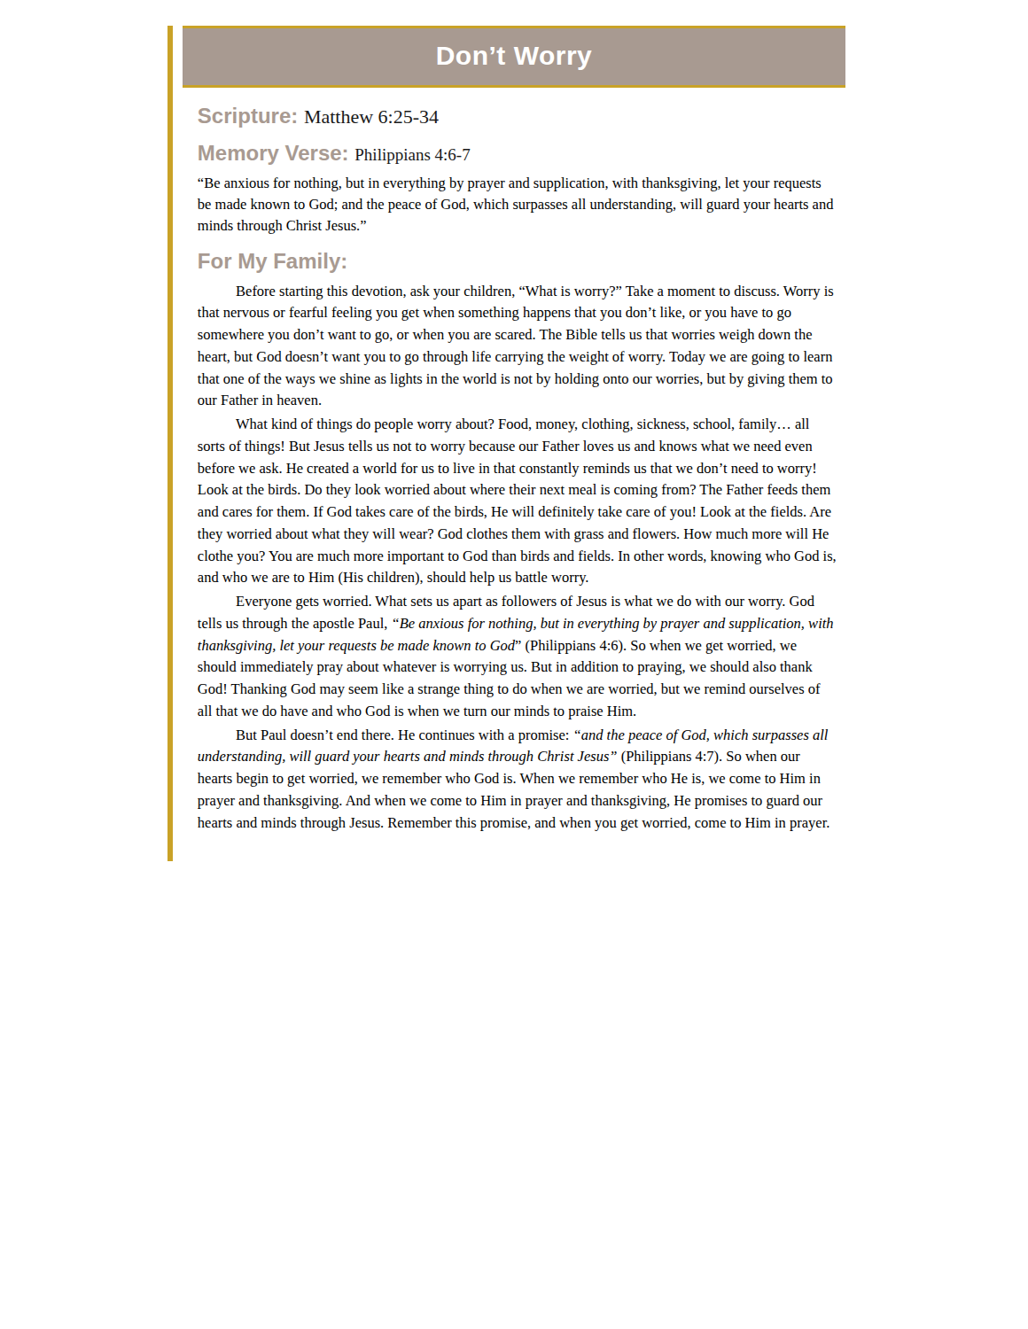Don’t Worry
Scripture: Matthew 6:25-34
Memory Verse: Philippians 4:6-7
“Be anxious for nothing, but in everything by prayer and supplication, with thanksgiving, let your requests be made known to God; and the peace of God, which surpasses all understanding, will guard your hearts and minds through Christ Jesus.”
For My Family:
Before starting this devotion, ask your children, “What is worry?” Take a moment to discuss. Worry is that nervous or fearful feeling you get when something happens that you don’t like, or you have to go somewhere you don’t want to go, or when you are scared. The Bible tells us that worries weigh down the heart, but God doesn’t want you to go through life carrying the weight of worry. Today we are going to learn that one of the ways we shine as lights in the world is not by holding onto our worries, but by giving them to our Father in heaven.
What kind of things do people worry about? Food, money, clothing, sickness, school, family… all sorts of things! But Jesus tells us not to worry because our Father loves us and knows what we need even before we ask. He created a world for us to live in that constantly reminds us that we don’t need to worry! Look at the birds. Do they look worried about where their next meal is coming from? The Father feeds them and cares for them. If God takes care of the birds, He will definitely take care of you! Look at the fields. Are they worried about what they will wear? God clothes them with grass and flowers. How much more will He clothe you? You are much more important to God than birds and fields. In other words, knowing who God is, and who we are to Him (His children), should help us battle worry.
Everyone gets worried. What sets us apart as followers of Jesus is what we do with our worry. God tells us through the apostle Paul, “Be anxious for nothing, but in everything by prayer and supplication, with thanksgiving, let your requests be made known to God” (Philippians 4:6). So when we get worried, we should immediately pray about whatever is worrying us. But in addition to praying, we should also thank God! Thanking God may seem like a strange thing to do when we are worried, but we remind ourselves of all that we do have and who God is when we turn our minds to praise Him.
But Paul doesn’t end there. He continues with a promise: “and the peace of God, which surpasses all understanding, will guard your hearts and minds through Christ Jesus” (Philippians 4:7). So when our hearts begin to get worried, we remember who God is. When we remember who He is, we come to Him in prayer and thanksgiving. And when we come to Him in prayer and thanksgiving, He promises to guard our hearts and minds through Jesus. Remember this promise, and when you get worried, come to Him in prayer.